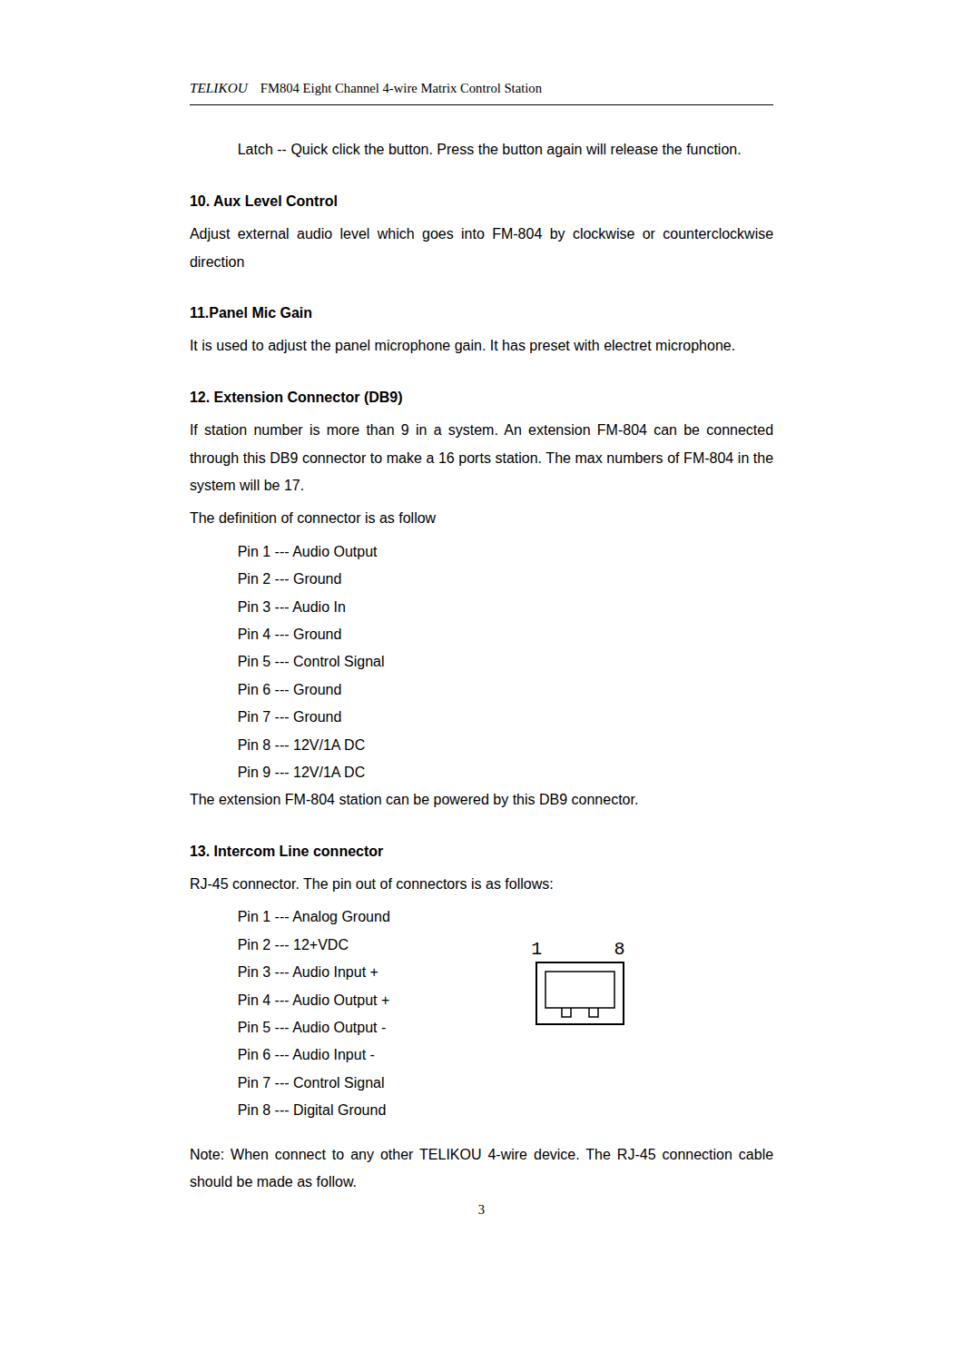TELIKOU FM804 Eight Channel 4-wire Matrix Control Station
Latch -- Quick click the button. Press the button again will release the function.
10. Aux Level Control
Adjust external audio level which goes into FM-804 by clockwise or counterclockwise direction
11.Panel Mic Gain
It is used to adjust the panel microphone gain. It has preset with electret microphone.
12. Extension Connector (DB9)
If station number is more than 9 in a system. An extension FM-804 can be connected through this DB9 connector to make a 16 ports station. The max numbers of FM-804 in the system will be 17.
The definition of connector is as follow
Pin 1 --- Audio Output
Pin 2 --- Ground
Pin 3 --- Audio In
Pin 4 --- Ground
Pin 5 --- Control Signal
Pin 6 --- Ground
Pin 7 --- Ground
Pin 8 --- 12V/1A DC
Pin 9 --- 12V/1A DC
The extension FM-804 station can be powered by this DB9 connector.
13. Intercom Line connector
RJ-45 connector. The pin out of connectors is as follows:
Pin 1 --- Analog Ground
Pin 2 --- 12+VDC
Pin 3 --- Audio Input +
Pin 4 --- Audio Output +
Pin 5 --- Audio Output -
Pin 6 --- Audio Input -
Pin 7 --- Control Signal
Pin 8 --- Digital Ground
1 8
Note: When connect to any other TELIKOU 4-wire device. The RJ-45 connection cable should be made as follow.
3